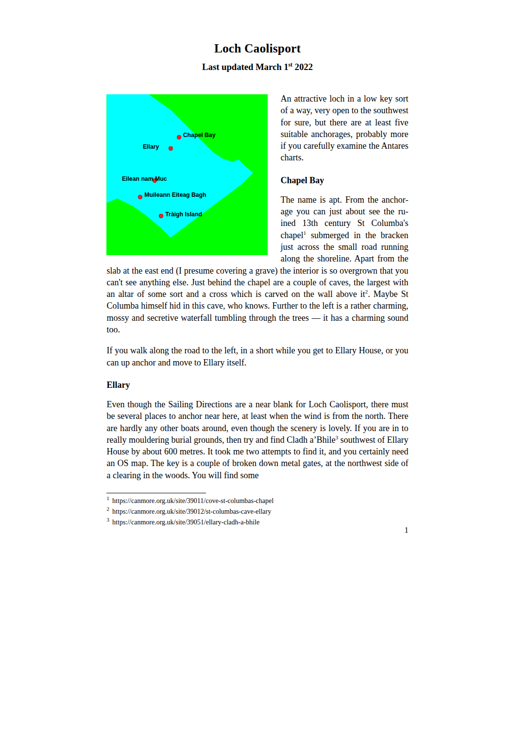Loch Caolisport
Last updated March 1st 2022
Chapel Bay Ellary Eilean nam Muc Muileann Eiteag Bagh Tràigh Island
An attractive loch in a low key sort of a way, very open to the southwest for sure, but there are at least five suitable anchorages, probably more if you carefully examine the Antares charts.
Chapel Bay
The name is apt. From the anchorage you can just about see the ruined 13th century St Columba's chapel1 submerged in the bracken just across the small road running along the shoreline. Apart from the slab at the east end (I presume covering a grave) the interior is so overgrown that you can't see anything else. Just behind the chapel are a couple of caves, the largest with an altar of some sort and a cross which is carved on the wall above it2. Maybe St Columba himself hid in this cave, who knows. Further to the left is a rather charming, mossy and secretive waterfall tumbling through the trees — it has a charming sound too.
If you walk along the road to the left, in a short while you get to Ellary House, or you can up anchor and move to Ellary itself.
Ellary
Even though the Sailing Directions are a near blank for Loch Caolisport, there must be several places to anchor near here, at least when the wind is from the north. There are hardly any other boats around, even though the scenery is lovely. If you are in to really mouldering burial grounds, then try and find Cladh a’Bhile3 southwest of Ellary House by about 600 metres. It took me two attempts to find it, and you certainly need an OS map. The key is a couple of broken down metal gates, at the northwest side of a clearing in the woods. You will find some
1 https://canmore.org.uk/site/39011/cove-st-columbas-chapel
2 https://canmore.org.uk/site/39012/st-columbas-cave-ellary
3 https://canmore.org.uk/site/39051/ellary-cladh-a-bhile
1